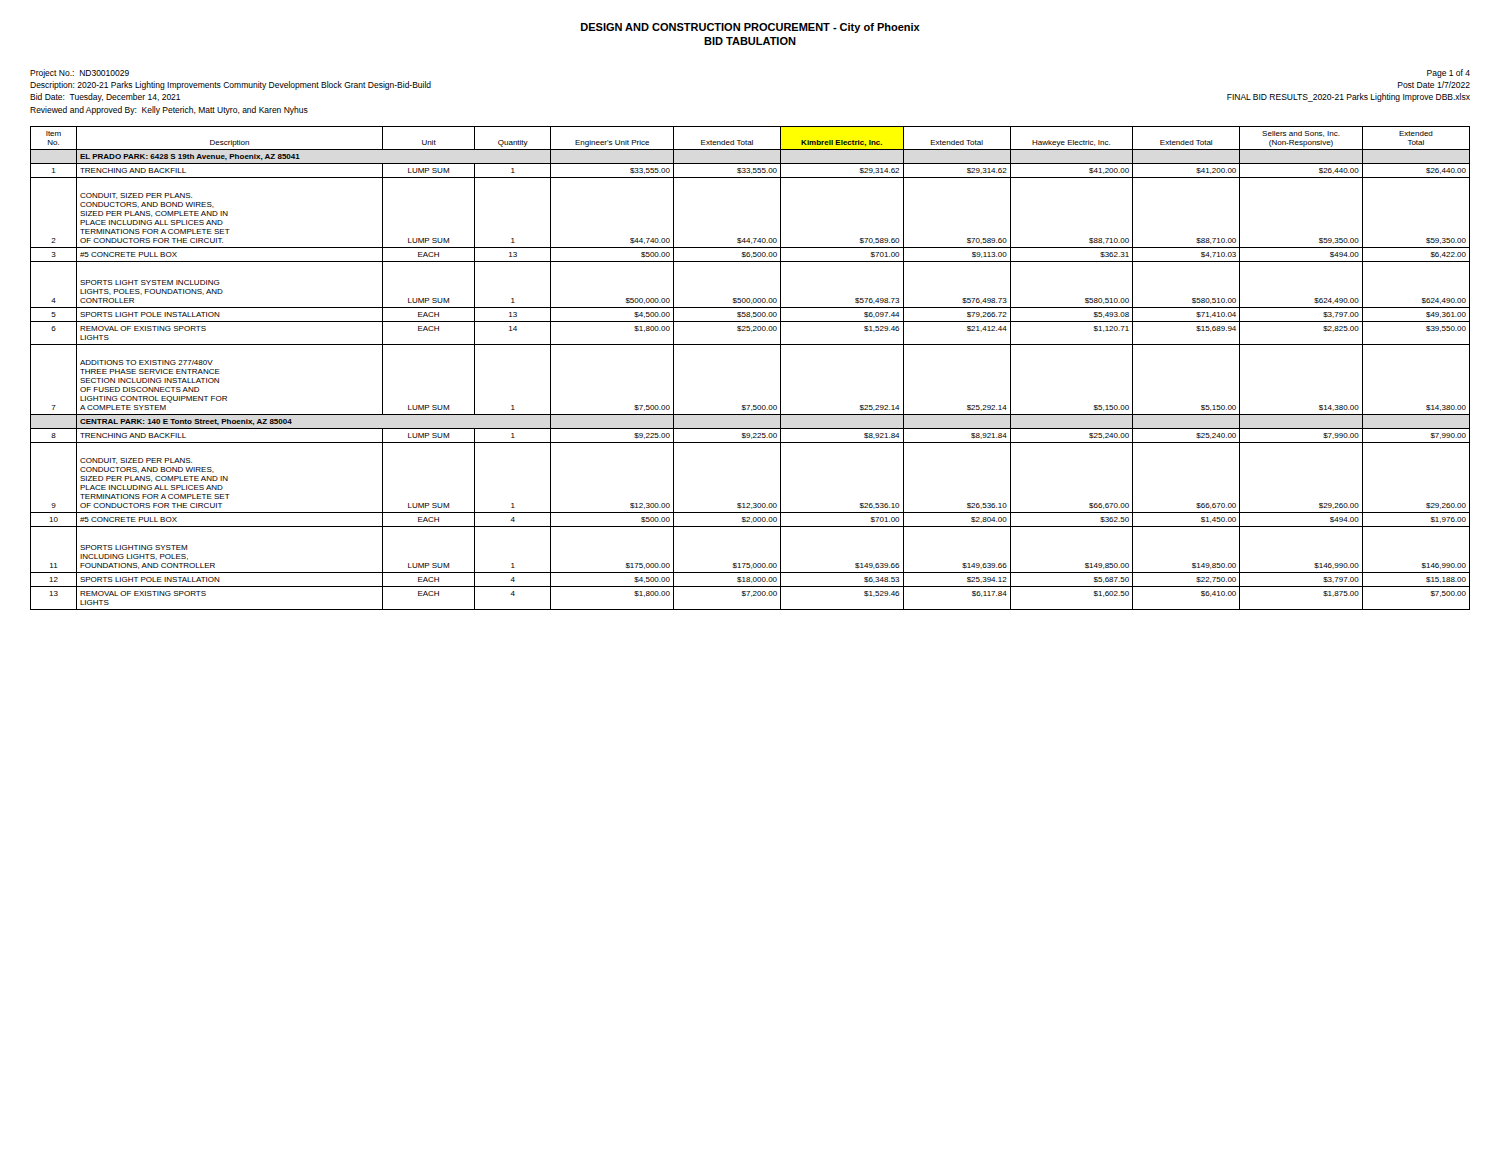DESIGN AND CONSTRUCTION PROCUREMENT - City of Phoenix
BID TABULATION
Page 1 of 4
Post Date 1/7/2022
FINAL BID RESULTS_2020-21 Parks Lighting Improve DBB.xlsx
Project No.: ND30010029
Description: 2020-21 Parks Lighting Improvements Community Development Block Grant Design-Bid-Build
Bid Date: Tuesday, December 14, 2021
Reviewed and Approved By: Kelly Peterich, Matt Utyro, and Karen Nyhus
| Item No. | Description | Unit | Quantity | Engineer's Unit Price | Extended Total | Kimbrell Electric, Inc. | Extended Total | Hawkeye Electric, Inc. | Extended Total | Sellers and Sons, Inc. (Non-Responsive) | Extended Total |
| --- | --- | --- | --- | --- | --- | --- | --- | --- | --- | --- | --- |
| | EL PRADO PARK: 6428 S 19th Avenue, Phoenix, AZ 85041 | | | | | | | | |
| 1 | TRENCHING AND BACKFILL | LUMP SUM | 1 | $33,555.00 | $33,555.00 | $29,314.62 | $29,314.62 | $41,200.00 | $41,200.00 | $26,440.00 | $26,440.00 |
| 2 | CONDUIT, SIZED PER PLANS. CONDUCTORS, AND BOND WIRES, SIZED PER PLANS, COMPLETE AND IN PLACE INCLUDING ALL SPLICES AND TERMINATIONS FOR A COMPLETE SET OF CONDUCTORS FOR THE CIRCUIT. | LUMP SUM | 1 | $44,740.00 | $44,740.00 | $70,589.60 | $70,589.60 | $88,710.00 | $88,710.00 | $59,350.00 | $59,350.00 |
| 3 | #5 CONCRETE PULL BOX | EACH | 13 | $500.00 | $6,500.00 | $701.00 | $9,113.00 | $362.31 | $4,710.03 | $494.00 | $6,422.00 |
| 4 | SPORTS LIGHT SYSTEM INCLUDING LIGHTS, POLES, FOUNDATIONS, AND CONTROLLER | LUMP SUM | 1 | $500,000.00 | $500,000.00 | $576,498.73 | $576,498.73 | $580,510.00 | $580,510.00 | $624,490.00 | $624,490.00 |
| 5 | SPORTS LIGHT POLE INSTALLATION | EACH | 13 | $4,500.00 | $58,500.00 | $6,097.44 | $79,266.72 | $5,493.08 | $71,410.04 | $3,797.00 | $49,361.00 |
| 6 | REMOVAL OF EXISTING SPORTS LIGHTS | EACH | 14 | $1,800.00 | $25,200.00 | $1,529.46 | $21,412.44 | $1,120.71 | $15,689.94 | $2,825.00 | $39,550.00 |
| 7 | ADDITIONS TO EXISTING 277/480V THREE PHASE SERVICE ENTRANCE SECTION INCLUDING INSTALLATION OF FUSED DISCONNECTS AND LIGHTING CONTROL EQUIPMENT FOR A COMPLETE SYSTEM | LUMP SUM | 1 | $7,500.00 | $7,500.00 | $25,292.14 | $25,292.14 | $5,150.00 | $5,150.00 | $14,380.00 | $14,380.00 |
| | CENTRAL PARK: 140 E Tonto Street, Phoenix, AZ 85004 | | | | | | | | |
| 8 | TRENCHING AND BACKFILL | LUMP SUM | 1 | $9,225.00 | $9,225.00 | $8,921.84 | $8,921.84 | $25,240.00 | $25,240.00 | $7,990.00 | $7,990.00 |
| 9 | CONDUIT, SIZED PER PLANS. CONDUCTORS, AND BOND WIRES, SIZED PER PLANS, COMPLETE AND IN PLACE INCLUDING ALL SPLICES AND TERMINATIONS FOR A COMPLETE SET OF CONDUCTORS FOR THE CIRCUIT | LUMP SUM | 1 | $12,300.00 | $12,300.00 | $26,536.10 | $26,536.10 | $66,670.00 | $66,670.00 | $29,260.00 | $29,260.00 |
| 10 | #5 CONCRETE PULL BOX | EACH | 4 | $500.00 | $2,000.00 | $701.00 | $2,804.00 | $362.50 | $1,450.00 | $494.00 | $1,976.00 |
| 11 | SPORTS LIGHTING SYSTEM INCLUDING LIGHTS, POLES, FOUNDATIONS, AND CONTROLLER | LUMP SUM | 1 | $175,000.00 | $175,000.00 | $149,639.66 | $149,639.66 | $149,850.00 | $149,850.00 | $146,990.00 | $146,990.00 |
| 12 | SPORTS LIGHT POLE INSTALLATION | EACH | 4 | $4,500.00 | $18,000.00 | $6,348.53 | $25,394.12 | $5,687.50 | $22,750.00 | $3,797.00 | $15,188.00 |
| 13 | REMOVAL OF EXISTING SPORTS LIGHTS | EACH | 4 | $1,800.00 | $7,200.00 | $1,529.46 | $6,117.84 | $1,602.50 | $6,410.00 | $1,875.00 | $7,500.00 |